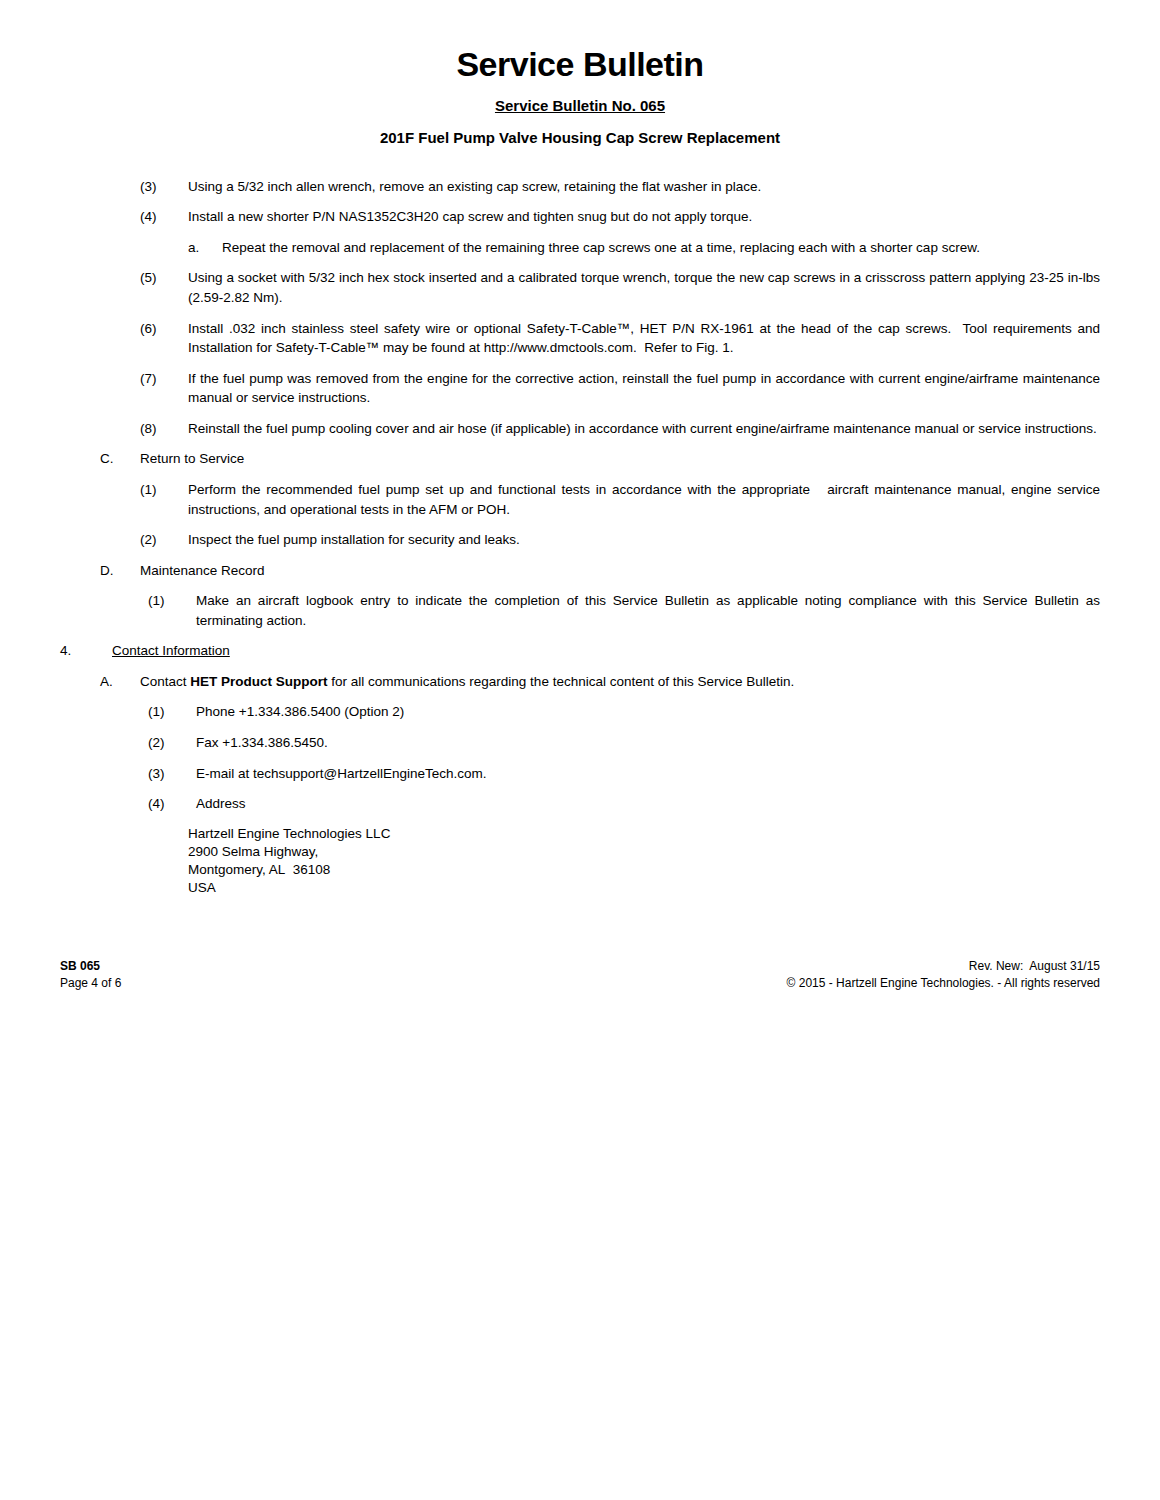Service Bulletin
Service Bulletin No. 065
201F Fuel Pump Valve Housing Cap Screw Replacement
(3)
Using a 5/32 inch allen wrench, remove an existing cap screw, retaining the flat washer in place.
(4)
Install a new shorter P/N NAS1352C3H20 cap screw and tighten snug but do not apply torque.
a.
Repeat the removal and replacement of the remaining three cap screws one at a time, replacing each with a shorter cap screw.
(5)
Using a socket with 5/32 inch hex stock inserted and a calibrated torque wrench, torque the new cap screws in a crisscross pattern applying 23-25 in-lbs (2.59-2.82 Nm).
(6)
Install .032 inch stainless steel safety wire or optional Safety-T-Cable™, HET P/N RX-1961 at the head of the cap screws. Tool requirements and Installation for Safety-T-Cable™ may be found at http://www.dmctools.com. Refer to Fig. 1.
(7)
If the fuel pump was removed from the engine for the corrective action, reinstall the fuel pump in accordance with current engine/airframe maintenance manual or service instructions.
(8)
Reinstall the fuel pump cooling cover and air hose (if applicable) in accordance with current engine/airframe maintenance manual or service instructions.
C.
Return to Service
(1)
Perform the recommended fuel pump set up and functional tests in accordance with the appropriate aircraft maintenance manual, engine service instructions, and operational tests in the AFM or POH.
(2)
Inspect the fuel pump installation for security and leaks.
D.
Maintenance Record
(1)
Make an aircraft logbook entry to indicate the completion of this Service Bulletin as applicable noting compliance with this Service Bulletin as terminating action.
4.
Contact Information
A.
Contact HET Product Support for all communications regarding the technical content of this Service Bulletin.
(1)
Phone +1.334.386.5400 (Option 2)
(2)
Fax +1.334.386.5450.
(3)
E-mail at techsupport@HartzellEngineTech.com.
(4)
Address
Hartzell Engine Technologies LLC
2900 Selma Highway,
Montgomery, AL 36108
USA
SB 065
Page 4 of 6
Rev. New: August 31/15
© 2015 - Hartzell Engine Technologies. - All rights reserved